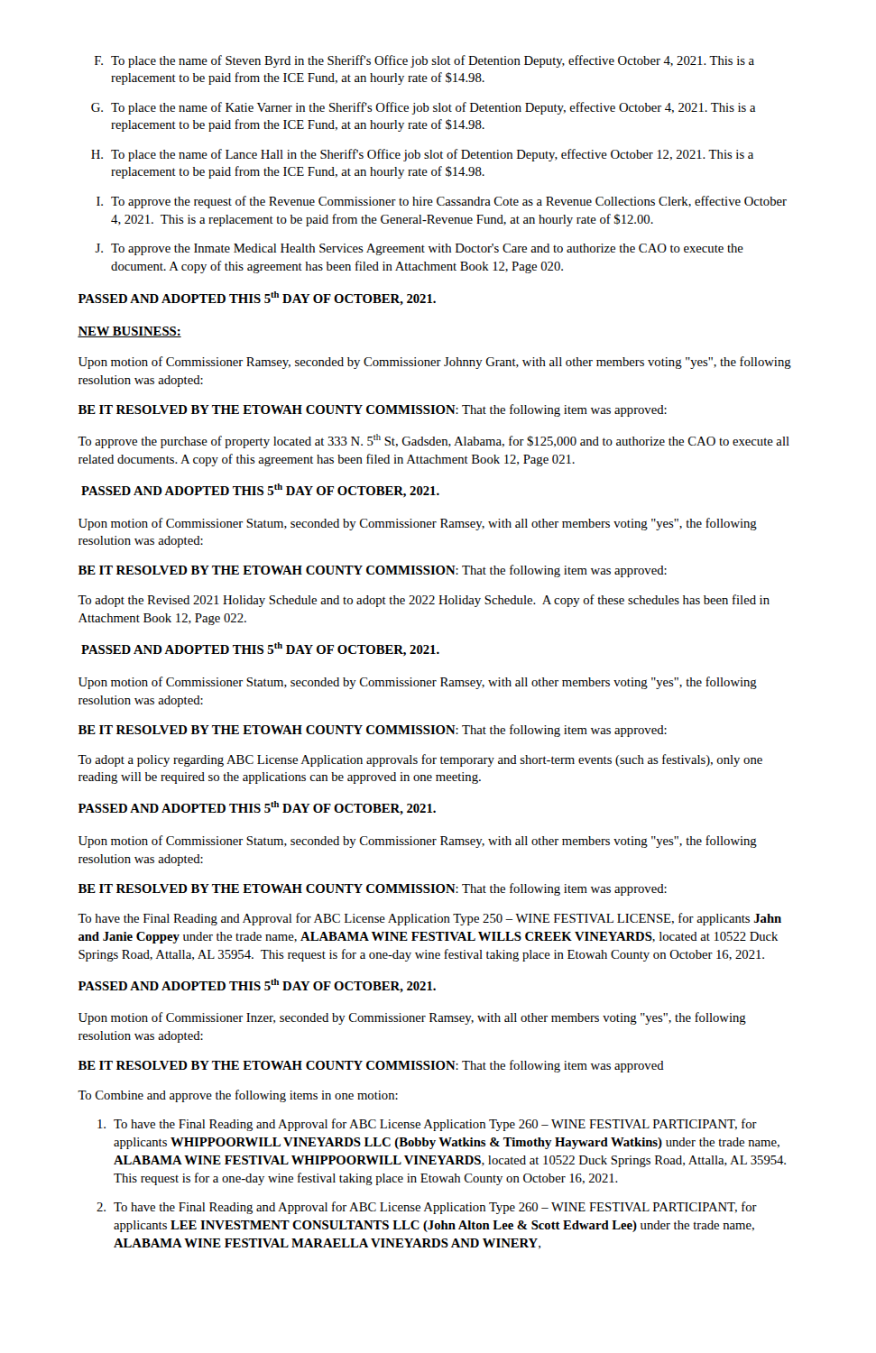To place the name of Steven Byrd in the Sheriff's Office job slot of Detention Deputy, effective October 4, 2021. This is a replacement to be paid from the ICE Fund, at an hourly rate of $14.98.
To place the name of Katie Varner in the Sheriff's Office job slot of Detention Deputy, effective October 4, 2021. This is a replacement to be paid from the ICE Fund, at an hourly rate of $14.98.
To place the name of Lance Hall in the Sheriff's Office job slot of Detention Deputy, effective October 12, 2021. This is a replacement to be paid from the ICE Fund, at an hourly rate of $14.98.
To approve the request of the Revenue Commissioner to hire Cassandra Cote as a Revenue Collections Clerk, effective October 4, 2021. This is a replacement to be paid from the General-Revenue Fund, at an hourly rate of $12.00.
To approve the Inmate Medical Health Services Agreement with Doctor's Care and to authorize the CAO to execute the document. A copy of this agreement has been filed in Attachment Book 12, Page 020.
PASSED AND ADOPTED THIS 5th DAY OF OCTOBER, 2021.
NEW BUSINESS:
Upon motion of Commissioner Ramsey, seconded by Commissioner Johnny Grant, with all other members voting "yes", the following resolution was adopted:
BE IT RESOLVED BY THE ETOWAH COUNTY COMMISSION: That the following item was approved:
To approve the purchase of property located at 333 N. 5th St, Gadsden, Alabama, for $125,000 and to authorize the CAO to execute all related documents. A copy of this agreement has been filed in Attachment Book 12, Page 021.
PASSED AND ADOPTED THIS 5th DAY OF OCTOBER, 2021.
Upon motion of Commissioner Statum, seconded by Commissioner Ramsey, with all other members voting "yes", the following resolution was adopted:
BE IT RESOLVED BY THE ETOWAH COUNTY COMMISSION: That the following item was approved:
To adopt the Revised 2021 Holiday Schedule and to adopt the 2022 Holiday Schedule. A copy of these schedules has been filed in Attachment Book 12, Page 022.
PASSED AND ADOPTED THIS 5th DAY OF OCTOBER, 2021.
Upon motion of Commissioner Statum, seconded by Commissioner Ramsey, with all other members voting "yes", the following resolution was adopted:
BE IT RESOLVED BY THE ETOWAH COUNTY COMMISSION: That the following item was approved:
To adopt a policy regarding ABC License Application approvals for temporary and short-term events (such as festivals), only one reading will be required so the applications can be approved in one meeting.
PASSED AND ADOPTED THIS 5th DAY OF OCTOBER, 2021.
Upon motion of Commissioner Statum, seconded by Commissioner Ramsey, with all other members voting "yes", the following resolution was adopted:
BE IT RESOLVED BY THE ETOWAH COUNTY COMMISSION: That the following item was approved:
To have the Final Reading and Approval for ABC License Application Type 250 – WINE FESTIVAL LICENSE, for applicants Jahn and Janie Coppey under the trade name, ALABAMA WINE FESTIVAL WILLS CREEK VINEYARDS, located at 10522 Duck Springs Road, Attalla, AL 35954. This request is for a one-day wine festival taking place in Etowah County on October 16, 2021.
PASSED AND ADOPTED THIS 5th DAY OF OCTOBER, 2021.
Upon motion of Commissioner Inzer, seconded by Commissioner Ramsey, with all other members voting "yes", the following resolution was adopted:
BE IT RESOLVED BY THE ETOWAH COUNTY COMMISSION: That the following item was approved
To Combine and approve the following items in one motion:
To have the Final Reading and Approval for ABC License Application Type 260 – WINE FESTIVAL PARTICIPANT, for applicants WHIPPOORWILL VINEYARDS LLC (Bobby Watkins & Timothy Hayward Watkins) under the trade name, ALABAMA WINE FESTIVAL WHIPPOORWILL VINEYARDS, located at 10522 Duck Springs Road, Attalla, AL 35954. This request is for a one-day wine festival taking place in Etowah County on October 16, 2021.
To have the Final Reading and Approval for ABC License Application Type 260 – WINE FESTIVAL PARTICIPANT, for applicants LEE INVESTMENT CONSULTANTS LLC (John Alton Lee & Scott Edward Lee) under the trade name, ALABAMA WINE FESTIVAL MARAELLA VINEYARDS AND WINERY,